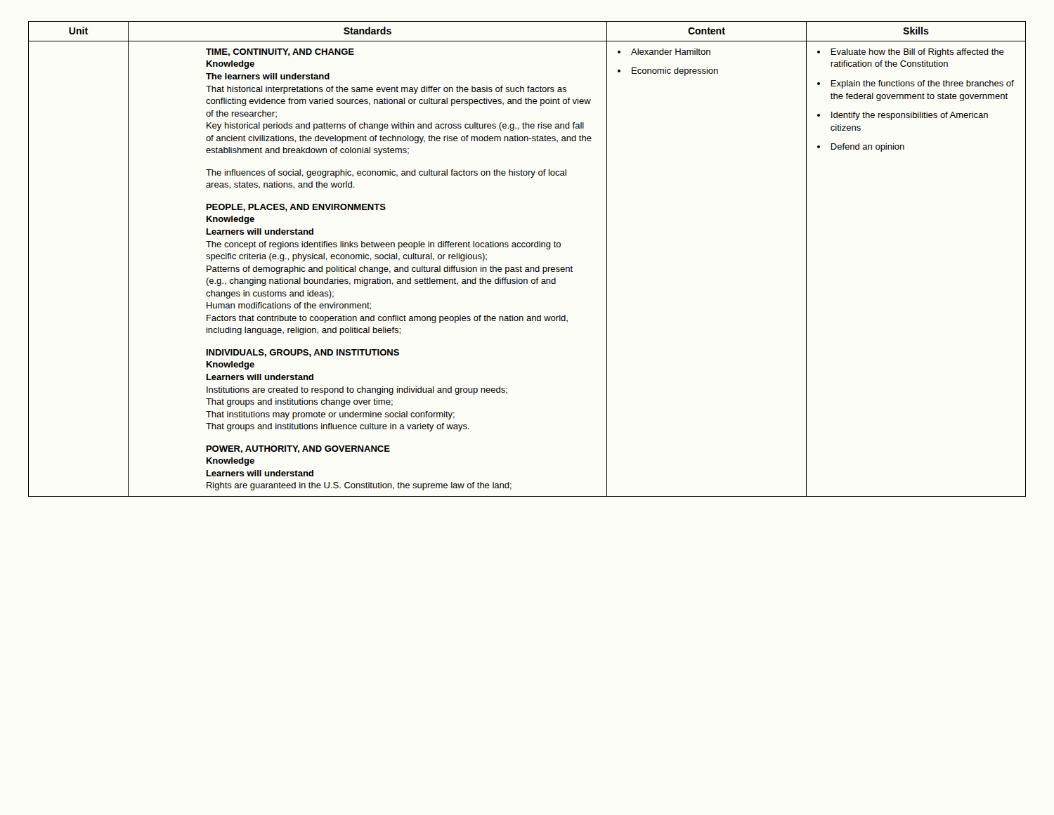| Unit | Standards | Content | Skills |
| --- | --- | --- | --- |
| | TIME, CONTINUITY, AND CHANGE Knowledge The learners will understand That historical interpretations of the same event may differ on the basis of such factors as conflicting evidence from varied sources, national or cultural perspectives, and the point of view of the researcher; Key historical periods and patterns of change within and across cultures (e.g., the rise and fall of ancient civilizations, the development of technology, the rise of modem nation-states, and the establishment and breakdown of colonial systems; The influences of social, geographic, economic, and cultural factors on the history of local areas, states, nations, and the world. PEOPLE, PLACES, AND ENVIRONMENTS Knowledge Learners will understand The concept of regions identifies links between people in different locations according to specific criteria (e.g., physical, economic, social, cultural, or religious); Patterns of demographic and political change, and cultural diffusion in the past and present (e.g., changing national boundaries, migration, and settlement, and the diffusion of and changes in customs and ideas); Human modifications of the environment; Factors that contribute to cooperation and conflict among peoples of the nation and world, including language, religion, and political beliefs; INDIVIDUALS, GROUPS, AND INSTITUTIONS Knowledge Learners will understand Institutions are created to respond to changing individual and group needs; That groups and institutions change over time; That institutions may promote or undermine social conformity; That groups and institutions influence culture in a variety of ways. POWER, AUTHORITY, AND GOVERNANCE Knowledge Learners will understand Rights are guaranteed in the U.S. Constitution, the supreme law of the land; | Alexander Hamilton Economic depression | Evaluate how the Bill of Rights affected the ratification of the Constitution Explain the functions of the three branches of the federal government to state government Identify the responsibilities of American citizens Defend an opinion |